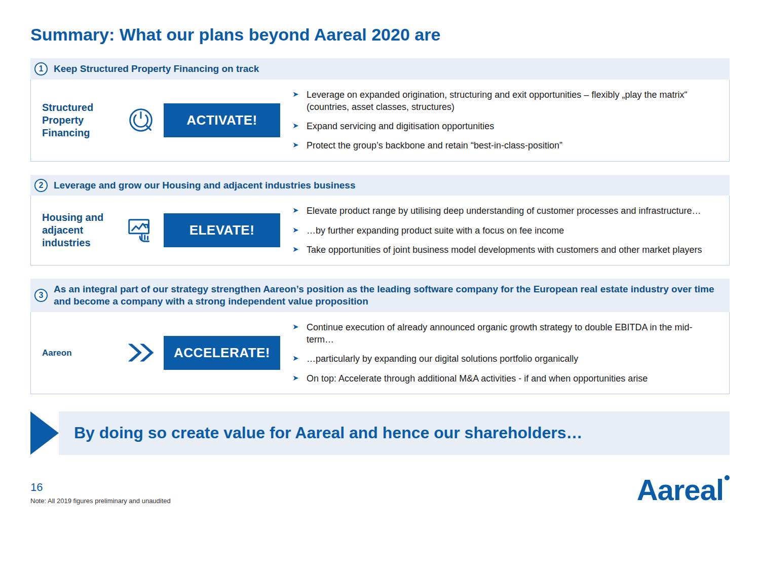Summary: What our plans beyond Aareal 2020 are
1
Keep Structured Property Financing on track
Structured
Property
Financing
ACTIVATE!
Leverage on expanded origination, structuring and exit opportunities – flexibly „play the matrix“ (countries, asset classes, structures)
Expand servicing and digitisation opportunities
Protect the group’s backbone and retain “best-in-class-position”
2
Leverage and grow our Housing and adjacent industries business
Housing and
adjacent
industries
ELEVATE!
Elevate product range by utilising deep understanding of customer processes and infrastructure…
…by further expanding product suite with a focus on fee income
Take opportunities of joint business model developments with customers and other market players
3
As an integral part of our strategy strengthen Aareon’s position as the leading software company for the European real estate industry over time and become a company with a strong independent value proposition
Aareon
ACCELERATE!
Continue execution of already announced organic growth strategy to double EBITDA in the mid-term…
…particularly by expanding our digital solutions portfolio organically
On top: Accelerate through additional M&A activities - if and when opportunities arise
By doing so create value for Aareal and hence our shareholders…
16
Note: All 2019 figures preliminary and unaudited
Aareal